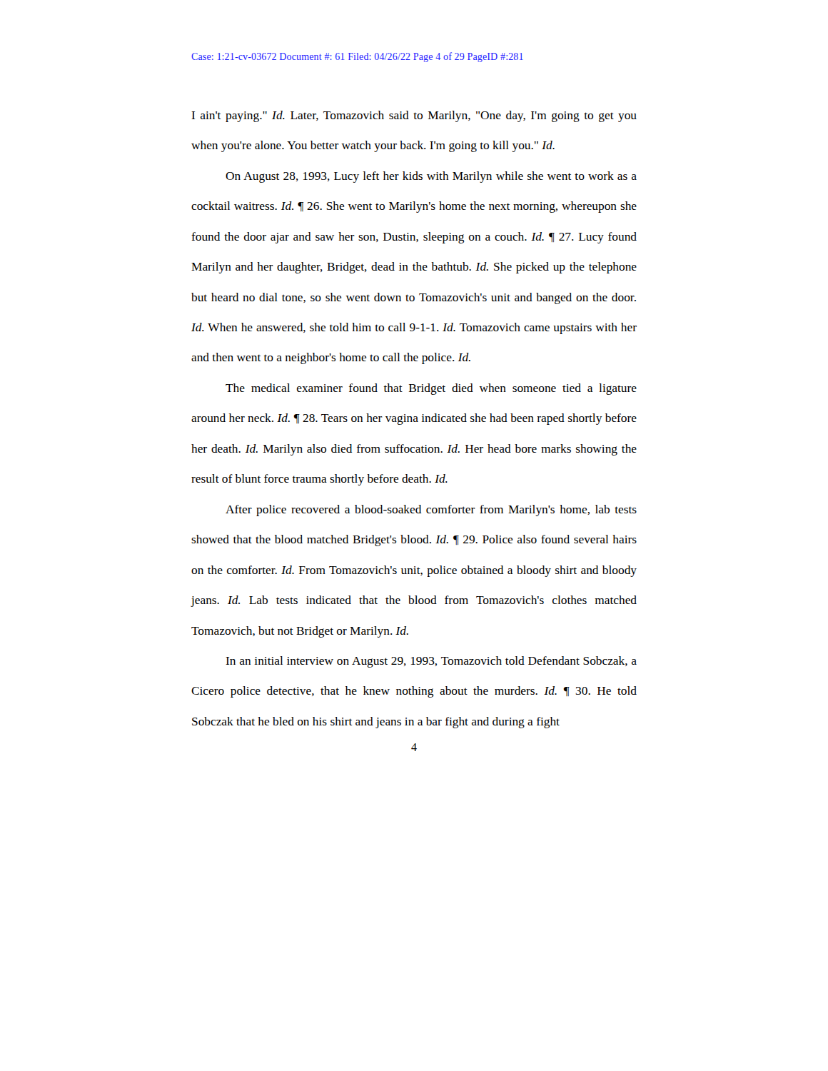Case: 1:21-cv-03672 Document #: 61 Filed: 04/26/22 Page 4 of 29 PageID #:281
I ain't paying." Id. Later, Tomazovich said to Marilyn, "One day, I'm going to get you when you're alone. You better watch your back. I'm going to kill you." Id.
On August 28, 1993, Lucy left her kids with Marilyn while she went to work as a cocktail waitress. Id. ¶ 26. She went to Marilyn's home the next morning, whereupon she found the door ajar and saw her son, Dustin, sleeping on a couch. Id. ¶ 27. Lucy found Marilyn and her daughter, Bridget, dead in the bathtub. Id. She picked up the telephone but heard no dial tone, so she went down to Tomazovich's unit and banged on the door. Id. When he answered, she told him to call 9-1-1. Id. Tomazovich came upstairs with her and then went to a neighbor's home to call the police. Id.
The medical examiner found that Bridget died when someone tied a ligature around her neck. Id. ¶ 28. Tears on her vagina indicated she had been raped shortly before her death. Id. Marilyn also died from suffocation. Id. Her head bore marks showing the result of blunt force trauma shortly before death. Id.
After police recovered a blood-soaked comforter from Marilyn's home, lab tests showed that the blood matched Bridget's blood. Id. ¶ 29. Police also found several hairs on the comforter. Id. From Tomazovich's unit, police obtained a bloody shirt and bloody jeans. Id. Lab tests indicated that the blood from Tomazovich's clothes matched Tomazovich, but not Bridget or Marilyn. Id.
In an initial interview on August 29, 1993, Tomazovich told Defendant Sobczak, a Cicero police detective, that he knew nothing about the murders. Id. ¶ 30. He told Sobczak that he bled on his shirt and jeans in a bar fight and during a fight
4